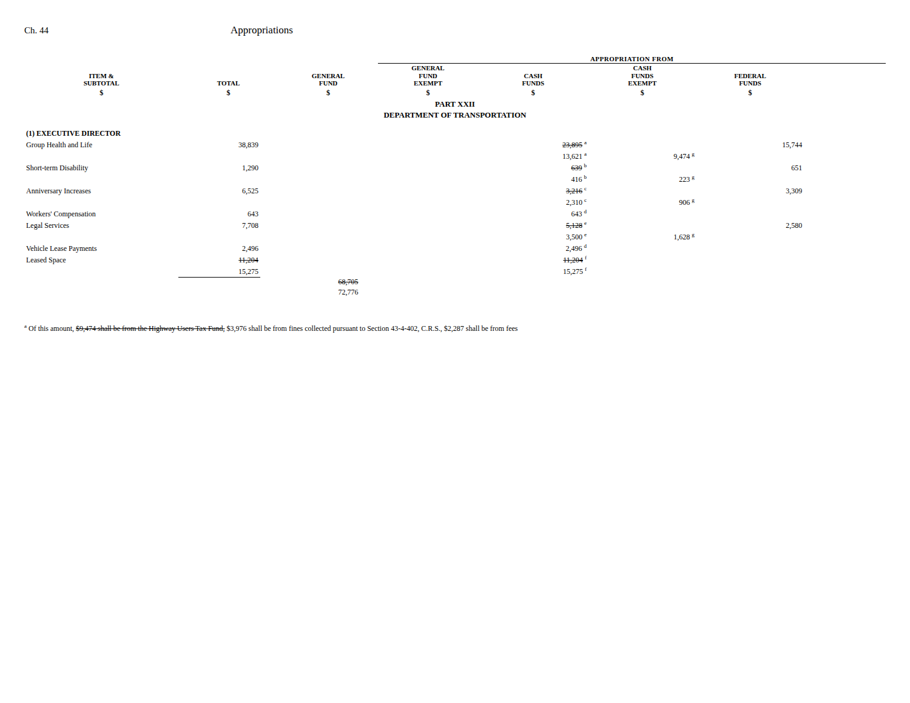Ch. 44 Appropriations
| | APPROPRIATION FROM |
| ITEM & SUBTOTAL | TOTAL | GENERAL FUND | GENERAL FUND EXEMPT | CASH FUNDS | CASH FUNDS EXEMPT | FEDERAL FUNDS | |
| $ | $ | $ | $ | $ | $ | $ | |
| PART XXII DEPARTMENT OF TRANSPORTATION |
| (1) EXECUTIVE DIRECTOR |
| Group Health and Life | 38,839 | | | | | | | 23,895 a | | | | 15,744 | |
| | | | | | | | | 13,621 a | | 9,474 g | | | |
| Short-term Disability | 1,290 | | | | | | | 639 b | | | | 651 | |
| | | | | | | | | 416 b | | 223 g | | | |
| Anniversary Increases | 6,525 | | | | | | | 3,216 c | | | | 3,309 | |
| | | | | | | | | 2,310 c | | 906 g | | | |
| Workers' Compensation | 643 | | | | | | | 643 d | | | | | |
| Legal Services | 7,708 | | | | | | | 5,128 e | | | | 2,580 | |
| | | | | | | | | 3,500 e | | 1,628 g | | | |
| Vehicle Lease Payments | 2,496 | | | | | | | 2,496 d | | | | | |
| Leased Space | 11,204 | | | | | | | 11,204 f | | | | | |
| | 15,275 | | | | | | | 15,275 f | | | | | |
| | | | 68,705 | | | | | | | | | | |
| | | | 72,776 | | | | | | | | | | |
a Of this amount, $9,474 shall be from the Highway Users Tax Fund, $3,976 shall be from fines collected pursuant to Section 43-4-402, C.R.S., $2,287 shall be from fees